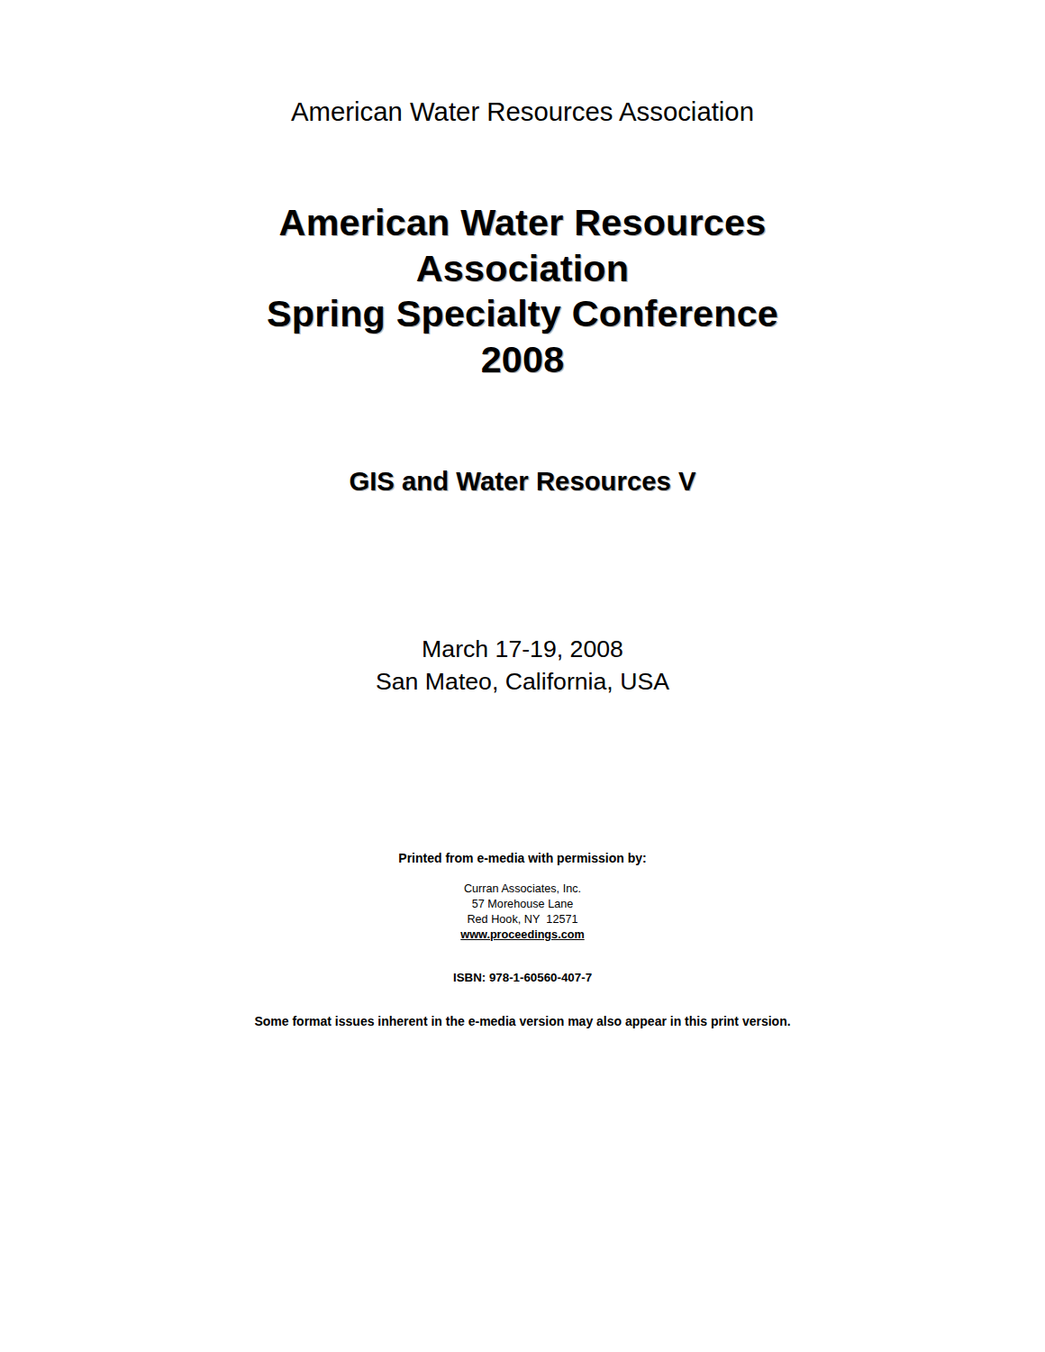American Water Resources Association
American Water Resources
Association
Spring Specialty Conference
2008
GIS and Water Resources V
March 17-19, 2008
San Mateo, California, USA
Printed from e-media with permission by:
Curran Associates, Inc.
57 Morehouse Lane
Red Hook, NY 12571
www.proceedings.com
ISBN: 978-1-60560-407-7
Some format issues inherent in the e-media version may also appear in this print version.